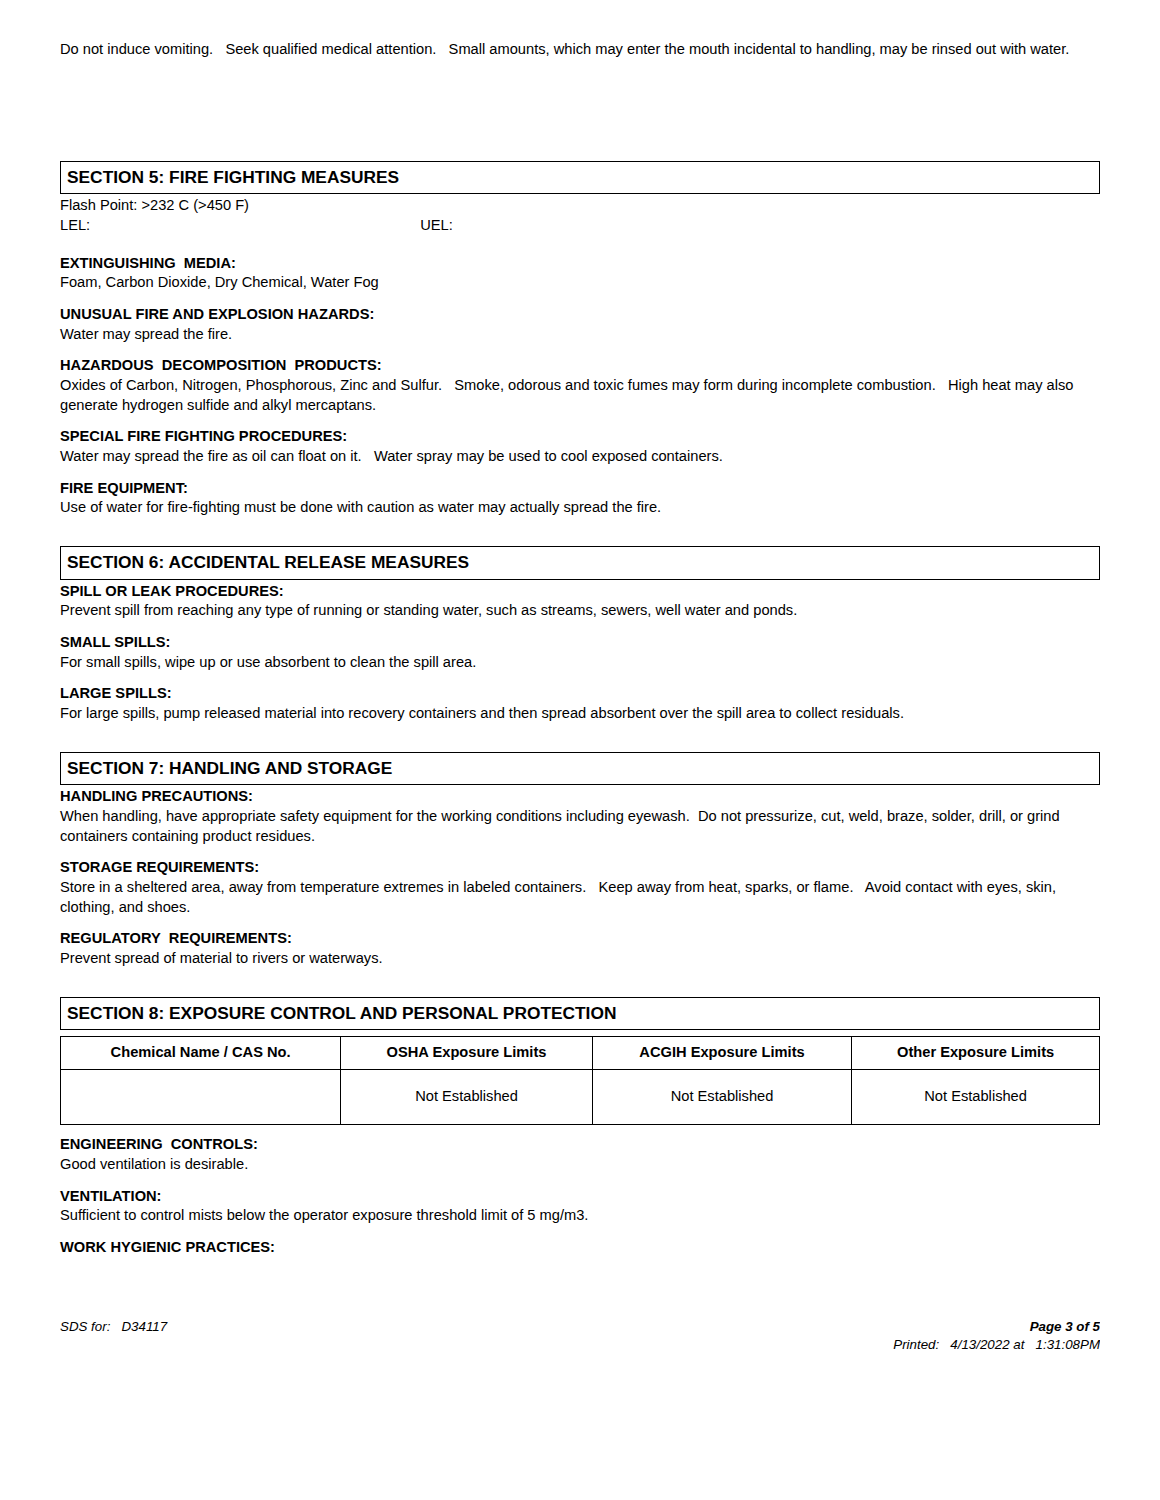Do not induce vomiting. Seek qualified medical attention. Small amounts, which may enter the mouth incidental to handling, may be rinsed out with water.
SECTION 5: FIRE FIGHTING MEASURES
Flash Point: >232 C (>450 F)
LEL:UEL:
EXTINGUISHING MEDIA:
Foam, Carbon Dioxide, Dry Chemical, Water Fog
UNUSUAL FIRE AND EXPLOSION HAZARDS:
Water may spread the fire.
HAZARDOUS DECOMPOSITION PRODUCTS:
Oxides of Carbon, Nitrogen, Phosphorous, Zinc and Sulfur. Smoke, odorous and toxic fumes may form during incomplete combustion. High heat may also generate hydrogen sulfide and alkyl mercaptans.
SPECIAL FIRE FIGHTING PROCEDURES:
Water may spread the fire as oil can float on it. Water spray may be used to cool exposed containers.
FIRE EQUIPMENT:
Use of water for fire-fighting must be done with caution as water may actually spread the fire.
SECTION 6: ACCIDENTAL RELEASE MEASURES
SPILL OR LEAK PROCEDURES:
Prevent spill from reaching any type of running or standing water, such as streams, sewers, well water and ponds.
SMALL SPILLS:
For small spills, wipe up or use absorbent to clean the spill area.
LARGE SPILLS:
For large spills, pump released material into recovery containers and then spread absorbent over the spill area to collect residuals.
SECTION 7: HANDLING AND STORAGE
HANDLING PRECAUTIONS:
When handling, have appropriate safety equipment for the working conditions including eyewash. Do not pressurize, cut, weld, braze, solder, drill, or grind containers containing product residues.
STORAGE REQUIREMENTS:
Store in a sheltered area, away from temperature extremes in labeled containers. Keep away from heat, sparks, or flame. Avoid contact with eyes, skin, clothing, and shoes.
REGULATORY REQUIREMENTS:
Prevent spread of material to rivers or waterways.
SECTION 8: EXPOSURE CONTROL AND PERSONAL PROTECTION
| Chemical Name / CAS No. | OSHA Exposure Limits | ACGIH Exposure Limits | Other Exposure Limits |
| --- | --- | --- | --- |
| | Not Established | Not Established | Not Established |
ENGINEERING CONTROLS:
Good ventilation is desirable.
VENTILATION:
Sufficient to control mists below the operator exposure threshold limit of 5 mg/m3.
WORK HYGIENIC PRACTICES:
SDS for: D34117
Page 3 of 5
Printed: 4/13/2022 at 1:31:08PM